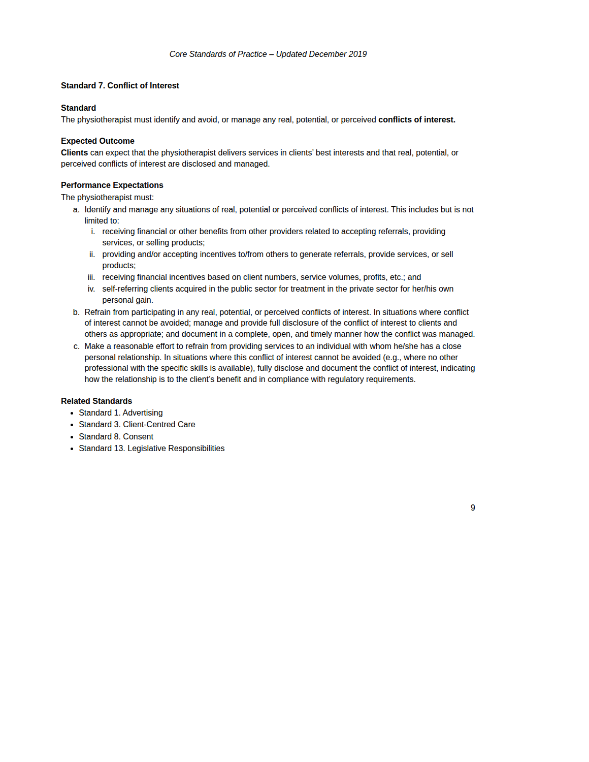Core Standards of Practice – Updated December 2019
Standard 7. Conflict of Interest
Standard
The physiotherapist must identify and avoid, or manage any real, potential, or perceived conflicts of interest.
Expected Outcome
Clients can expect that the physiotherapist delivers services in clients’ best interests and that real, potential, or perceived conflicts of interest are disclosed and managed.
Performance Expectations
The physiotherapist must:
Identify and manage any situations of real, potential or perceived conflicts of interest. This includes but is not limited to:
receiving financial or other benefits from other providers related to accepting referrals, providing services, or selling products;
providing and/or accepting incentives to/from others to generate referrals, provide services, or sell products;
receiving financial incentives based on client numbers, service volumes, profits, etc.; and
self-referring clients acquired in the public sector for treatment in the private sector for her/his own personal gain.
Refrain from participating in any real, potential, or perceived conflicts of interest. In situations where conflict of interest cannot be avoided; manage and provide full disclosure of the conflict of interest to clients and others as appropriate; and document in a complete, open, and timely manner how the conflict was managed.
Make a reasonable effort to refrain from providing services to an individual with whom he/she has a close personal relationship. In situations where this conflict of interest cannot be avoided (e.g., where no other professional with the specific skills is available), fully disclose and document the conflict of interest, indicating how the relationship is to the client’s benefit and in compliance with regulatory requirements.
Related Standards
Standard 1. Advertising
Standard 3. Client-Centred Care
Standard 8. Consent
Standard 13. Legislative Responsibilities
9